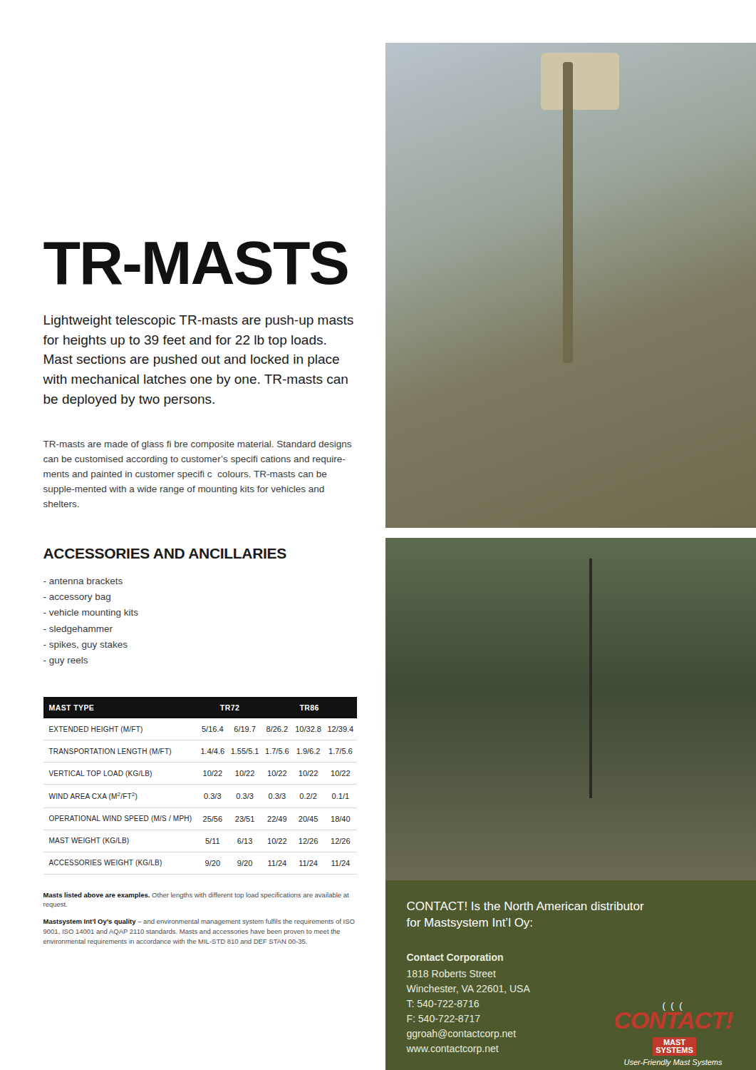CONTACT! Is the North American distributor
for Mastsystem Int’l Oy:
Contact Corporation
1818 Roberts Street
Winchester, VA 22601, USA
T: 540-722-8716
F: 540-722-8717
ggroah@contactcorp.net
www.contactcorp.net
( ( (
CONTACT!MAST
SYSTEMS
User-Friendly Mast Systems
TR-MASTS
Lightweight telescopic TR-masts are push-up masts for heights up to 39 feet and for 22 lb top loads. Mast sections are pushed out and locked in place with mechanical latches one by one. TR-masts can be deployed by two persons.
TR-masts are made of glass fi bre composite material. Standard designs can be customised according to customer’s specifi cations and require-ments and painted in customer specifi c colours. TR-masts can be supple-mented with a wide range of mounting kits for vehicles and shelters.
ACCESSORIES AND ANCILLARIES
antenna brackets
accessory bag
vehicle mounting kits
sledgehammer
spikes, guy stakes
guy reels
| Mast Type | TR72 | TR86 |
| --- | --- | --- |
| Extended Height (m/ft) | 5/16.4 | 6/19.7 | 8/26.2 | 10/32.8 | 12/39.4 |
| Transportation Length (m/ft) | 1.4/4.6 | 1.55/5.1 | 1.7/5.6 | 1.9/6.2 | 1.7/5.6 |
| Vertical Top Load (kg/lb) | 10/22 | 10/22 | 10/22 | 10/22 | 10/22 |
| Wind Area CxA (m 2 /ft 2 ) | 0.3/3 | 0.3/3 | 0.3/3 | 0.2/2 | 0.1/1 |
| Operational Wind Speed (m/s / mph) | 25/56 | 23/51 | 22/49 | 20/45 | 18/40 |
| Mast Weight (kg/lb) | 5/11 | 6/13 | 10/22 | 12/26 | 12/26 |
| Accessories Weight (kg/lb) | 9/20 | 9/20 | 11/24 | 11/24 | 11/24 |
Masts listed above are examples. Other lengths with different top load specifications are available at request.
Mastsystem Int’l Oy’s quality – and environmental management system fulfils the requirements of ISO 9001, ISO 14001 and AQAP 2110 standards. Masts and accessories have been proven to meet the environmental requirements in accordance with the MIL-STD 810 and DEF STAN 00-35.